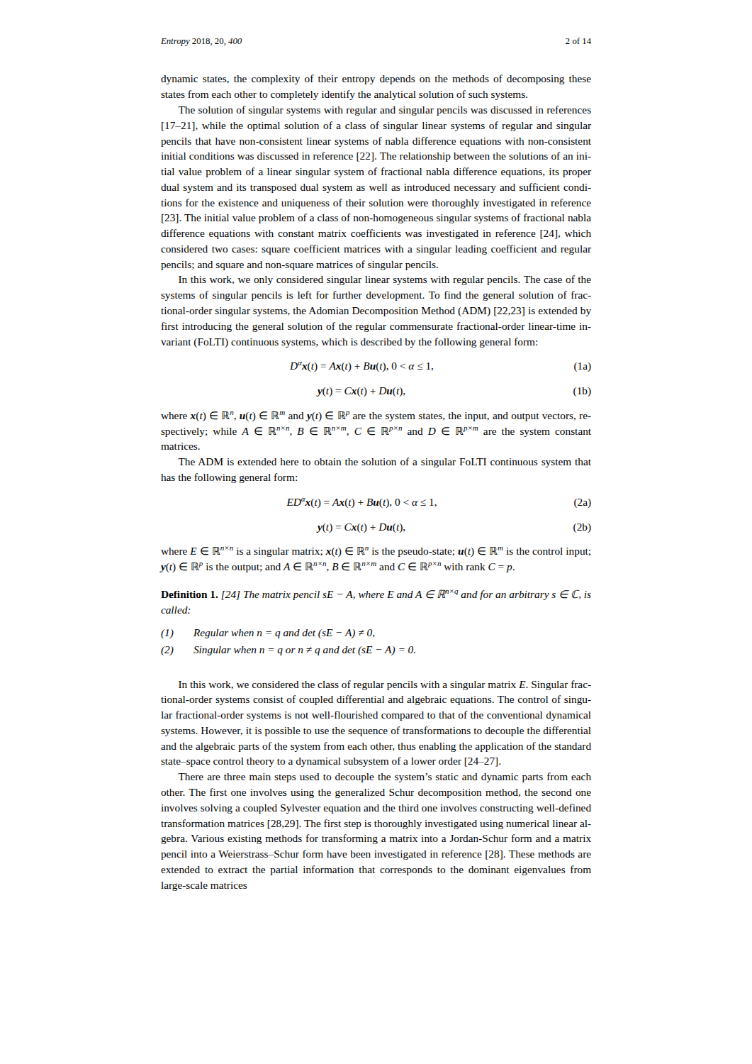Entropy 2018, 20, 400
2 of 14
dynamic states, the complexity of their entropy depends on the methods of decomposing these states from each other to completely identify the analytical solution of such systems.
The solution of singular systems with regular and singular pencils was discussed in references [17–21], while the optimal solution of a class of singular linear systems of regular and singular pencils that have non-consistent linear systems of nabla difference equations with non-consistent initial conditions was discussed in reference [22]. The relationship between the solutions of an initial value problem of a linear singular system of fractional nabla difference equations, its proper dual system and its transposed dual system as well as introduced necessary and sufficient conditions for the existence and uniqueness of their solution were thoroughly investigated in reference [23]. The initial value problem of a class of non-homogeneous singular systems of fractional nabla difference equations with constant matrix coefficients was investigated in reference [24], which considered two cases: square coefficient matrices with a singular leading coefficient and regular pencils; and square and non-square matrices of singular pencils.
In this work, we only considered singular linear systems with regular pencils. The case of the systems of singular pencils is left for further development. To find the general solution of fractional-order singular systems, the Adomian Decomposition Method (ADM) [22,23] is extended by first introducing the general solution of the regular commensurate fractional-order linear-time invariant (FoLTI) continuous systems, which is described by the following general form:
Dαx(t) = Ax(t) + Bu(t), 0 < α ≤ 1,
(1a)
y(t) = Cx(t) + Du(t),
(1b)
where x(t) ∈ ℝn, u(t) ∈ ℝm and y(t) ∈ ℝp are the system states, the input, and output vectors, respectively; while A ∈ ℝn×n, B ∈ ℝn×m, C ∈ ℝp×n and D ∈ ℝp×m are the system constant matrices.
The ADM is extended here to obtain the solution of a singular FoLTI continuous system that has the following general form:
EDαx(t) = Ax(t) + Bu(t), 0 < α ≤ 1,
(2a)
y(t) = Cx(t) + Du(t),
(2b)
where E ∈ ℝn×n is a singular matrix; x(t) ∈ ℝn is the pseudo-state; u(t) ∈ ℝm is the control input; y(t) ∈ ℝp is the output; and A ∈ ℝn×n, B ∈ ℝn×m and C ∈ ℝp×n with rank C = p.
Definition 1. [24] The matrix pencil sE − A, where E and A ∈ ℝn×q and for an arbitrary s ∈ ℂ, is called:
(1) Regular when n = q and det (sE − A) ≠ 0,
(2) Singular when n = q or n ≠ q and det (sE − A) = 0.
In this work, we considered the class of regular pencils with a singular matrix E. Singular fractional-order systems consist of coupled differential and algebraic equations. The control of singular fractional-order systems is not well-flourished compared to that of the conventional dynamical systems. However, it is possible to use the sequence of transformations to decouple the differential and the algebraic parts of the system from each other, thus enabling the application of the standard state–space control theory to a dynamical subsystem of a lower order [24–27].
There are three main steps used to decouple the system’s static and dynamic parts from each other. The first one involves using the generalized Schur decomposition method, the second one involves solving a coupled Sylvester equation and the third one involves constructing well-defined transformation matrices [28,29]. The first step is thoroughly investigated using numerical linear algebra. Various existing methods for transforming a matrix into a Jordan-Schur form and a matrix pencil into a Weierstrass–Schur form have been investigated in reference [28]. These methods are extended to extract the partial information that corresponds to the dominant eigenvalues from large-scale matrices